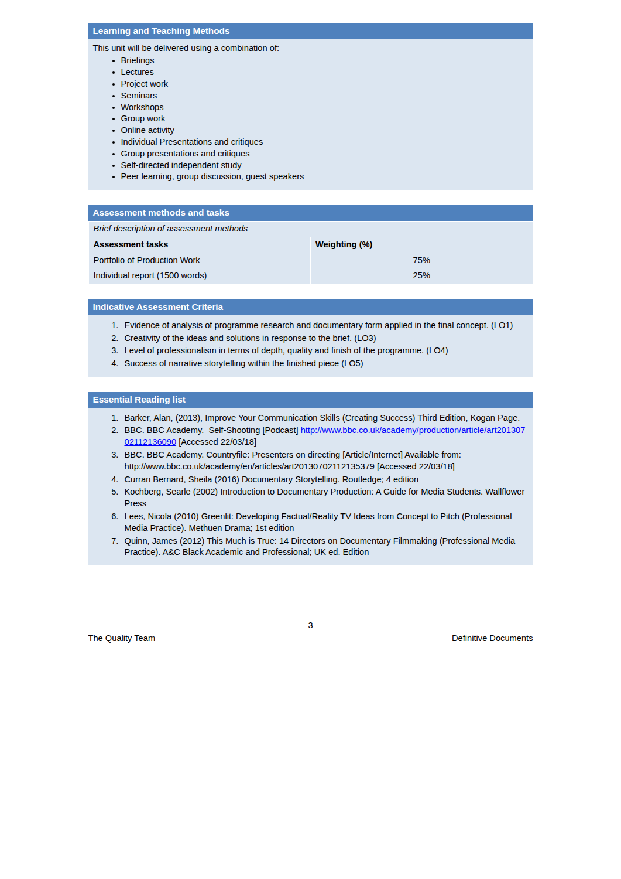Learning and Teaching Methods
This unit will be delivered using a combination of:
Briefings
Lectures
Project work
Seminars
Workshops
Group work
Online activity
Individual Presentations and critiques
Group presentations and critiques
Self-directed independent study
Peer learning, group discussion, guest speakers
Assessment methods and tasks
| Brief description of assessment methods |
| Assessment tasks | Weighting (%) |
| Portfolio of Production Work | 75% |
| Individual report (1500 words) | 25% |
Indicative Assessment Criteria
Evidence of analysis of programme research and documentary form applied in the final concept. (LO1)
Creativity of the ideas and solutions in response to the brief. (LO3)
Level of professionalism in terms of depth, quality and finish of the programme. (LO4)
Success of narrative storytelling within the finished piece (LO5)
Essential Reading list
Barker, Alan, (2013), Improve Your Communication Skills (Creating Success) Third Edition, Kogan Page.
BBC. BBC Academy. Self-Shooting [Podcast] http://www.bbc.co.uk/academy/production/article/art20130702112136090 [Accessed 22/03/18]
BBC. BBC Academy. Countryfile: Presenters on directing [Article/Internet] Available from: http://www.bbc.co.uk/academy/en/articles/art20130702112135379 [Accessed 22/03/18]
Curran Bernard, Sheila (2016) Documentary Storytelling. Routledge; 4 edition
Kochberg, Searle (2002) Introduction to Documentary Production: A Guide for Media Students. Wallflower Press
Lees, Nicola (2010) Greenlit: Developing Factual/Reality TV Ideas from Concept to Pitch (Professional Media Practice). Methuen Drama; 1st edition
Quinn, James (2012) This Much is True: 14 Directors on Documentary Filmmaking (Professional Media Practice). A&C Black Academic and Professional; UK ed. Edition
3
The Quality Team Definitive Documents